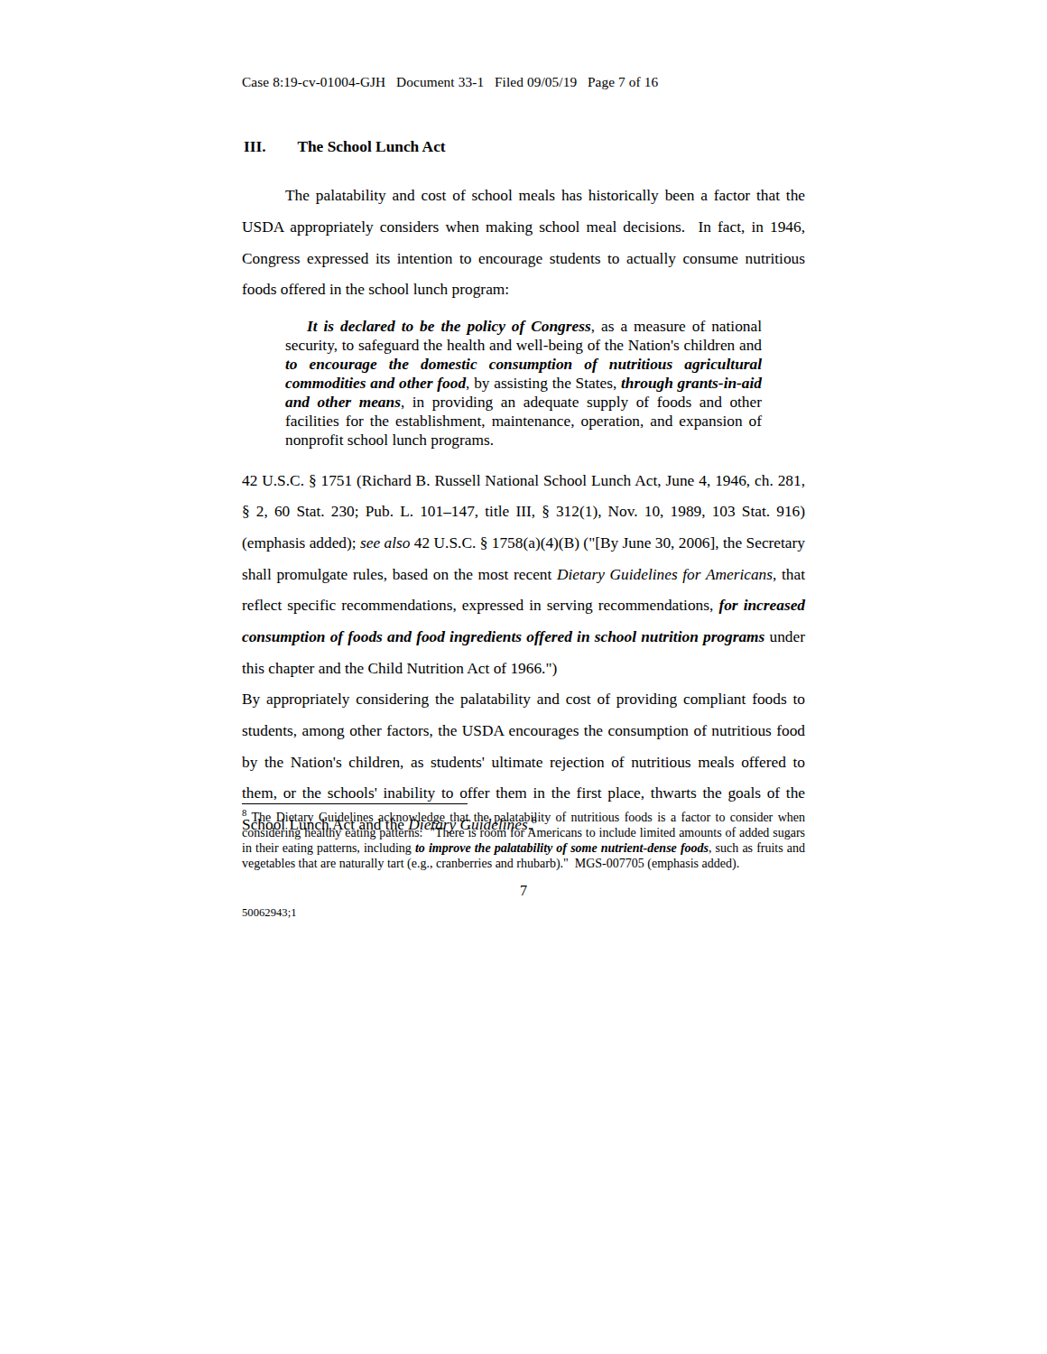Case 8:19-cv-01004-GJH Document 33-1 Filed 09/05/19 Page 7 of 16
III. The School Lunch Act
The palatability and cost of school meals has historically been a factor that the USDA appropriately considers when making school meal decisions. In fact, in 1946, Congress expressed its intention to encourage students to actually consume nutritious foods offered in the school lunch program:
It is declared to be the policy of Congress, as a measure of national security, to safeguard the health and well-being of the Nation's children and to encourage the domestic consumption of nutritious agricultural commodities and other food, by assisting the States, through grants-in-aid and other means, in providing an adequate supply of foods and other facilities for the establishment, maintenance, operation, and expansion of nonprofit school lunch programs.
42 U.S.C. § 1751 (Richard B. Russell National School Lunch Act, June 4, 1946, ch. 281, § 2, 60 Stat. 230; Pub. L. 101–147, title III, § 312(1), Nov. 10, 1989, 103 Stat. 916) (emphasis added); see also 42 U.S.C. § 1758(a)(4)(B) ("[By June 30, 2006], the Secretary shall promulgate rules, based on the most recent Dietary Guidelines for Americans, that reflect specific recommendations, expressed in serving recommendations, for increased consumption of foods and food ingredients offered in school nutrition programs under this chapter and the Child Nutrition Act of 1966.")
By appropriately considering the palatability and cost of providing compliant foods to students, among other factors, the USDA encourages the consumption of nutritious food by the Nation's children, as students' ultimate rejection of nutritious meals offered to them, or the schools' inability to offer them in the first place, thwarts the goals of the School Lunch Act and the Dietary Guidelines.8
8 The Dietary Guidelines acknowledge that the palatability of nutritious foods is a factor to consider when considering healthy eating patterns: "There is room for Americans to include limited amounts of added sugars in their eating patterns, including to improve the palatability of some nutrient-dense foods, such as fruits and vegetables that are naturally tart (e.g., cranberries and rhubarb)." MGS-007705 (emphasis added).
7
50062943;1